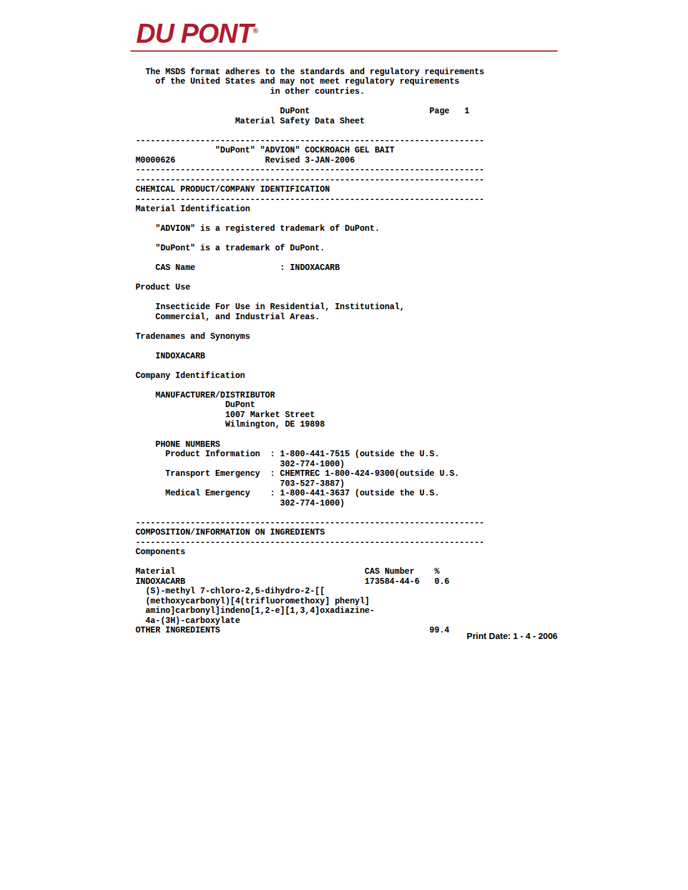DU PONT®
   The MSDS format adheres to the standards and regulatory requirements
     of the United States and may not meet regulatory requirements
                            in other countries.

                              DuPont                        Page   1
                     Material Safety Data Sheet

 ----------------------------------------------------------------------
                 "DuPont" "ADVION" COCKROACH GEL BAIT
 M0000626                  Revised 3-JAN-2006
 ----------------------------------------------------------------------
 ----------------------------------------------------------------------
 CHEMICAL PRODUCT/COMPANY IDENTIFICATION
 ----------------------------------------------------------------------
 Material Identification

     "ADVION" is a registered trademark of DuPont.

     "DuPont" is a trademark of DuPont.

     CAS Name                 : INDOXACARB

 Product Use

     Insecticide For Use in Residential, Institutional,
     Commercial, and Industrial Areas.

 Tradenames and Synonyms

     INDOXACARB

 Company Identification

     MANUFACTURER/DISTRIBUTOR
                   DuPont
                   1007 Market Street
                   Wilmington, DE 19898

     PHONE NUMBERS
       Product Information  : 1-800-441-7515 (outside the U.S.
                              302-774-1000)
       Transport Emergency  : CHEMTREC 1-800-424-9300(outside U.S.
                              703-527-3887)
       Medical Emergency    : 1-800-441-3637 (outside the U.S.
                              302-774-1000)

 ----------------------------------------------------------------------
 COMPOSITION/INFORMATION ON INGREDIENTS
 ----------------------------------------------------------------------
 Components

 Material                                      CAS Number    %
 INDOXACARB                                    173584-44-6   0.6
   (S)-methyl 7-chloro-2,5-dihydro-2-[[
   (methoxycarbonyl)[4(trifluoromethoxy] phenyl]
   amino]carbonyl]indeno[1,2-e][1,3,4]oxadiazine-
   4a-(3H)-carboxylate
 OTHER INGREDIENTS                                          99.4
Print Date: 1 - 4 - 2006